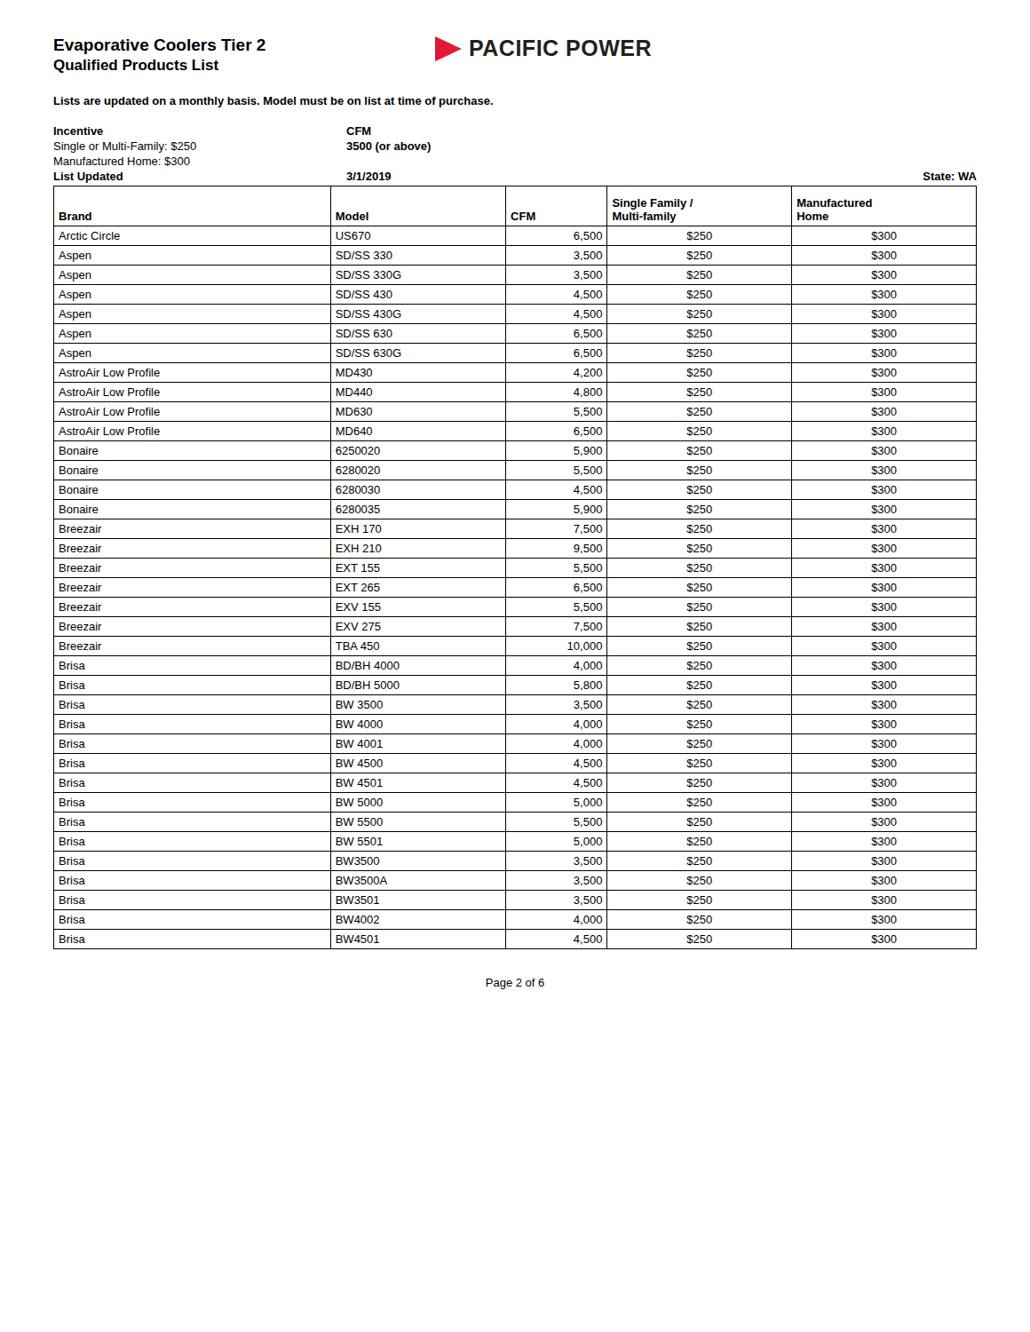Evaporative Coolers Tier 2
Qualified Products List
PACIFIC POWER
Lists are updated on a monthly basis. Model must be on list at time of purchase.
| Incentive | CFM | |
| Single or Multi-Family: $250 | 3500 (or above) | |
| Manufactured Home: $300 | | |
| List Updated | 3/1/2019 | State: WA |
| Brand | Model | CFM | Single Family / Multi-family | Manufactured Home |
| --- | --- | --- | --- | --- |
| Arctic Circle | US670 | 6,500 | $250 | $300 |
| Aspen | SD/SS 330 | 3,500 | $250 | $300 |
| Aspen | SD/SS 330G | 3,500 | $250 | $300 |
| Aspen | SD/SS 430 | 4,500 | $250 | $300 |
| Aspen | SD/SS 430G | 4,500 | $250 | $300 |
| Aspen | SD/SS 630 | 6,500 | $250 | $300 |
| Aspen | SD/SS 630G | 6,500 | $250 | $300 |
| AstroAir Low Profile | MD430 | 4,200 | $250 | $300 |
| AstroAir Low Profile | MD440 | 4,800 | $250 | $300 |
| AstroAir Low Profile | MD630 | 5,500 | $250 | $300 |
| AstroAir Low Profile | MD640 | 6,500 | $250 | $300 |
| Bonaire | 6250020 | 5,900 | $250 | $300 |
| Bonaire | 6280020 | 5,500 | $250 | $300 |
| Bonaire | 6280030 | 4,500 | $250 | $300 |
| Bonaire | 6280035 | 5,900 | $250 | $300 |
| Breezair | EXH 170 | 7,500 | $250 | $300 |
| Breezair | EXH 210 | 9,500 | $250 | $300 |
| Breezair | EXT 155 | 5,500 | $250 | $300 |
| Breezair | EXT 265 | 6,500 | $250 | $300 |
| Breezair | EXV 155 | 5,500 | $250 | $300 |
| Breezair | EXV 275 | 7,500 | $250 | $300 |
| Breezair | TBA 450 | 10,000 | $250 | $300 |
| Brisa | BD/BH 4000 | 4,000 | $250 | $300 |
| Brisa | BD/BH 5000 | 5,800 | $250 | $300 |
| Brisa | BW 3500 | 3,500 | $250 | $300 |
| Brisa | BW 4000 | 4,000 | $250 | $300 |
| Brisa | BW 4001 | 4,000 | $250 | $300 |
| Brisa | BW 4500 | 4,500 | $250 | $300 |
| Brisa | BW 4501 | 4,500 | $250 | $300 |
| Brisa | BW 5000 | 5,000 | $250 | $300 |
| Brisa | BW 5500 | 5,500 | $250 | $300 |
| Brisa | BW 5501 | 5,000 | $250 | $300 |
| Brisa | BW3500 | 3,500 | $250 | $300 |
| Brisa | BW3500A | 3,500 | $250 | $300 |
| Brisa | BW3501 | 3,500 | $250 | $300 |
| Brisa | BW4002 | 4,000 | $250 | $300 |
| Brisa | BW4501 | 4,500 | $250 | $300 |
Page 2 of 6